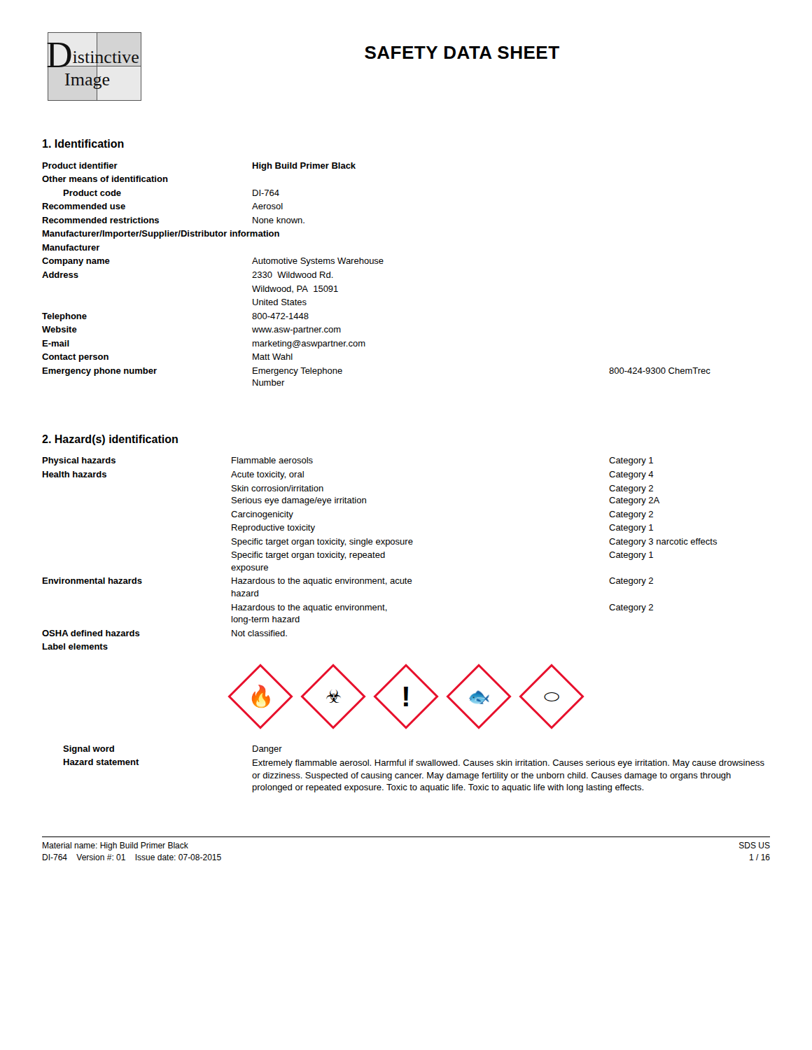Distinctive Image
SAFETY DATA SHEET
1. Identification
| Product identifier | High Build Primer Black | |
| Other means of identification | | |
| Product code | DI-764 | |
| Recommended use | Aerosol | |
| Recommended restrictions | None known. | |
| Manufacturer/Importer/Supplier/Distributor information |
| Manufacturer |
| Company name | Automotive Systems Warehouse | |
| Address | 2330 Wildwood Rd. | |
| | Wildwood, PA 15091 | |
| | United States | |
| Telephone | 800-472-1448 | |
| Website | www.asw-partner.com | |
| E-mail | marketing@aswpartner.com | |
| Contact person | Matt Wahl | |
| Emergency phone number | Emergency Telephone Number | 800-424-9300 ChemTrec |
2. Hazard(s) identification
| Physical hazards | Flammable aerosols | Category 1 |
| Health hazards | Acute toxicity, oral | Category 4 |
| | Skin corrosion/irritation Serious eye damage/eye irritation | Category 2 Category 2A |
| | Carcinogenicity | Category 2 |
| | Reproductive toxicity | Category 1 |
| | Specific target organ toxicity, single exposure | Category 3 narcotic effects |
| | Specific target organ toxicity, repeated exposure | Category 1 |
| Environmental hazards | Hazardous to the aquatic environment, acute hazard | Category 2 |
| | Hazardous to the aquatic environment, long-term hazard | Category 2 |
| OSHA defined hazards | Not classified. | |
| Label elements | | |
🔥
☣
!
🐟
⬭
| Signal word | Danger |
| Hazard statement | Extremely flammable aerosol. Harmful if swallowed. Causes skin irritation. Causes serious eye irritation. May cause drowsiness or dizziness. Suspected of causing cancer. May damage fertility or the unborn child. Causes damage to organs through prolonged or repeated exposure. Toxic to aquatic life. Toxic to aquatic life with long lasting effects. |
Material name: High Build Primer Black
DI-764 Version #: 01 Issue date: 07-08-2015
SDS US
1 / 16